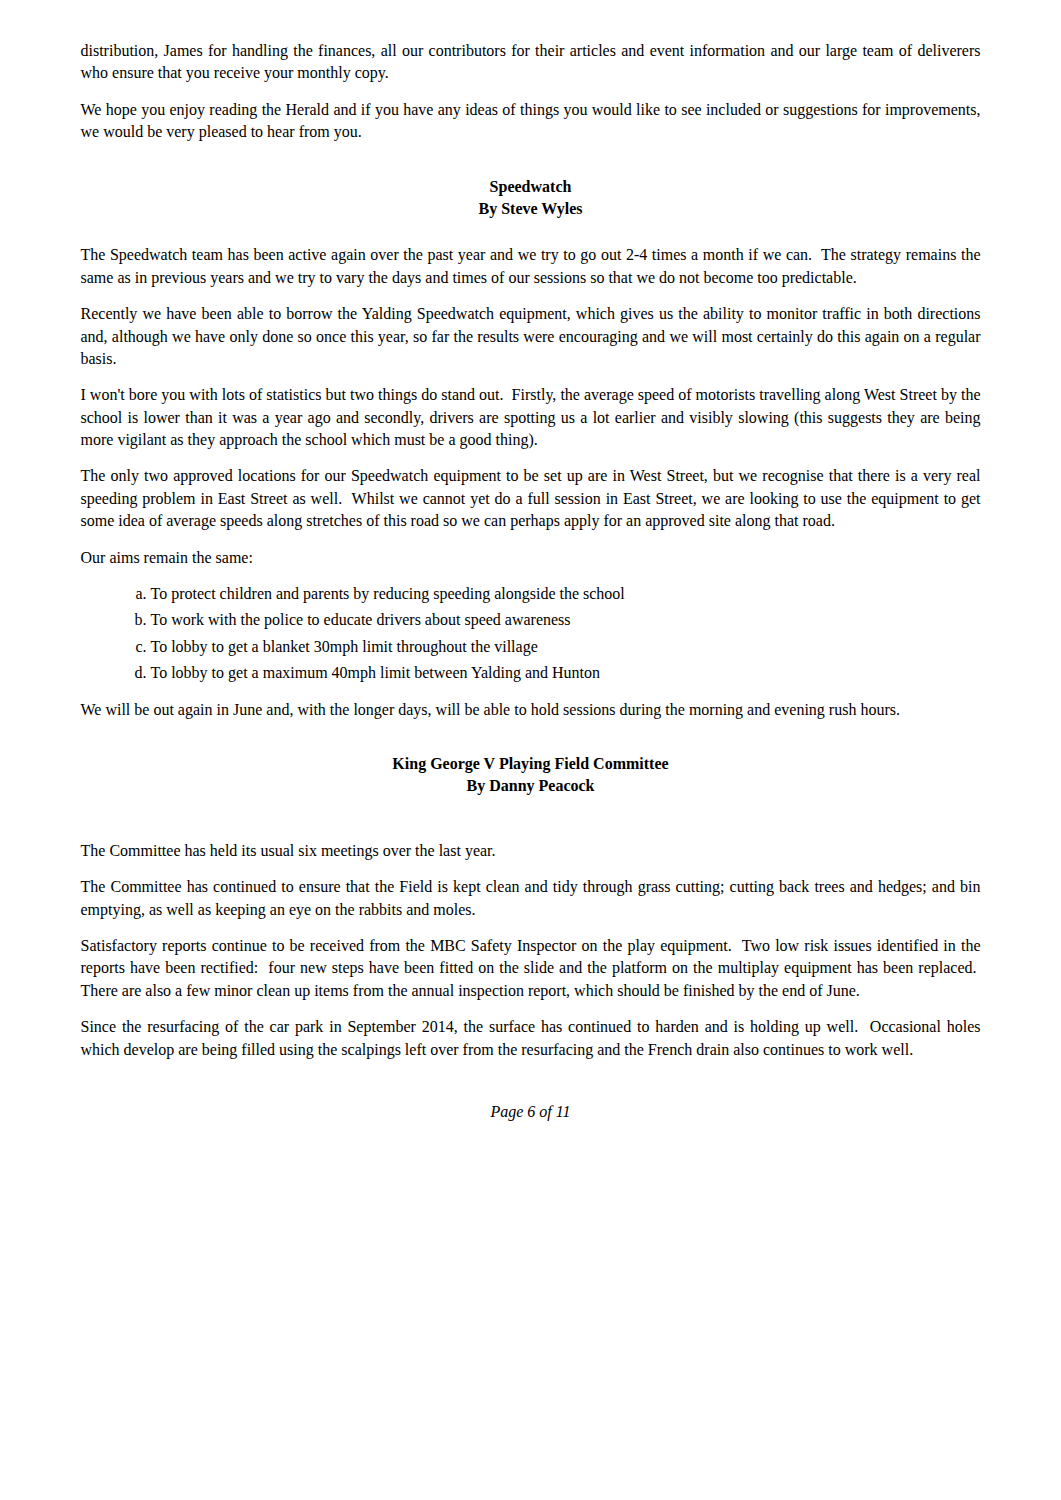distribution, James for handling the finances, all our contributors for their articles and event information and our large team of deliverers who ensure that you receive your monthly copy.
We hope you enjoy reading the Herald and if you have any ideas of things you would like to see included or suggestions for improvements, we would be very pleased to hear from you.
Speedwatch By Steve Wyles
The Speedwatch team has been active again over the past year and we try to go out 2-4 times a month if we can. The strategy remains the same as in previous years and we try to vary the days and times of our sessions so that we do not become too predictable.
Recently we have been able to borrow the Yalding Speedwatch equipment, which gives us the ability to monitor traffic in both directions and, although we have only done so once this year, so far the results were encouraging and we will most certainly do this again on a regular basis.
I won't bore you with lots of statistics but two things do stand out. Firstly, the average speed of motorists travelling along West Street by the school is lower than it was a year ago and secondly, drivers are spotting us a lot earlier and visibly slowing (this suggests they are being more vigilant as they approach the school which must be a good thing).
The only two approved locations for our Speedwatch equipment to be set up are in West Street, but we recognise that there is a very real speeding problem in East Street as well. Whilst we cannot yet do a full session in East Street, we are looking to use the equipment to get some idea of average speeds along stretches of this road so we can perhaps apply for an approved site along that road.
Our aims remain the same:
To protect children and parents by reducing speeding alongside the school
To work with the police to educate drivers about speed awareness
To lobby to get a blanket 30mph limit throughout the village
To lobby to get a maximum 40mph limit between Yalding and Hunton
We will be out again in June and, with the longer days, will be able to hold sessions during the morning and evening rush hours.
King George V Playing Field Committee By Danny Peacock
The Committee has held its usual six meetings over the last year.
The Committee has continued to ensure that the Field is kept clean and tidy through grass cutting; cutting back trees and hedges; and bin emptying, as well as keeping an eye on the rabbits and moles.
Satisfactory reports continue to be received from the MBC Safety Inspector on the play equipment. Two low risk issues identified in the reports have been rectified: four new steps have been fitted on the slide and the platform on the multiplay equipment has been replaced. There are also a few minor clean up items from the annual inspection report, which should be finished by the end of June.
Since the resurfacing of the car park in September 2014, the surface has continued to harden and is holding up well. Occasional holes which develop are being filled using the scalpings left over from the resurfacing and the French drain also continues to work well.
Page 6 of 11